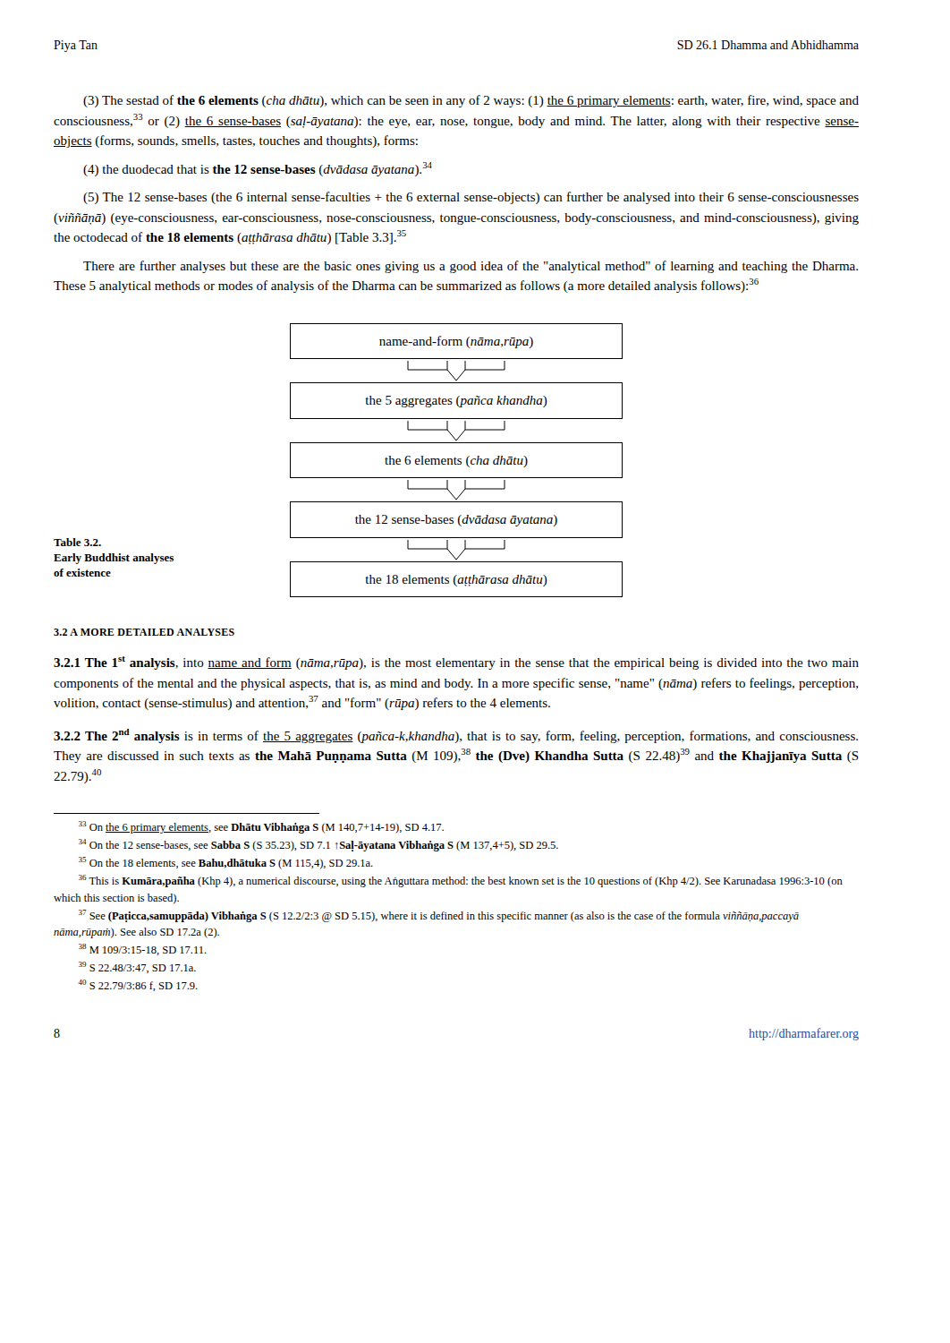Piya Tan
SD 26.1 Dhamma and Abhidhamma
(3) The sestad of the 6 elements (cha dhātu), which can be seen in any of 2 ways: (1) the 6 primary elements: earth, water, fire, wind, space and consciousness,33 or (2) the 6 sense-bases (saḷ-āyatana): the eye, ear, nose, tongue, body and mind. The latter, along with their respective sense-objects (forms, sounds, smells, tastes, touches and thoughts), forms:
(4) the duodecad that is the 12 sense-bases (dvādasa āyatana).34
(5) The 12 sense-bases (the 6 internal sense-faculties + the 6 external sense-objects) can further be analysed into their 6 sense-consciousnesses (viññāṇā) (eye-consciousness, ear-consciousness, nose-consciousness, tongue-consciousness, body-consciousness, and mind-consciousness), giving the octodecad of the 18 elements (aṭṭhārasa dhātu) [Table 3.3].35
There are further analyses but these are the basic ones giving us a good idea of the "analytical method" of learning and teaching the Dharma. These 5 analytical methods or modes of analysis of the Dharma can be summarized as follows (a more detailed analysis follows):36
name-and-form (nāma,rūpa)
the 5 aggregates (pañca khandha)
the 6 elements (cha dhātu)
the 12 sense-bases (dvādasa āyatana)
the 18 elements (aṭṭhārasa dhātu)
Table 3.2.
Early Buddhist analyses
of existence
3.2 A MORE DETAILED ANALYSES
3.2.1 The 1st analysis, into name and form (nāma,rūpa), is the most elementary in the sense that the empirical being is divided into the two main components of the mental and the physical aspects, that is, as mind and body. In a more specific sense, "name" (nāma) refers to feelings, perception, volition, contact (sense-stimulus) and attention,37 and "form" (rūpa) refers to the 4 elements.
3.2.2 The 2nd analysis is in terms of the 5 aggregates (pañca-k,khandha), that is to say, form, feeling, perception, formations, and consciousness. They are discussed in such texts as the Mahā Puṇṇama Sutta (M 109),38 the (Dve) Khandha Sutta (S 22.48)39 and the Khajjanīya Sutta (S 22.79).40
33 On the 6 primary elements, see Dhātu Vibhaṅga S (M 140,7+14-19), SD 4.17.
34 On the 12 sense-bases, see Sabba S (S 35.23), SD 7.1 ↑Saḷ-āyatana Vibhaṅga S (M 137,4+5), SD 29.5.
35 On the 18 elements, see Bahu,dhātuka S (M 115,4), SD 29.1a.
36 This is Kumāra,pañha (Khp 4), a numerical discourse, using the Aṅguttara method: the best known set is the 10 questions of (Khp 4/2). See Karunadasa 1996:3-10 (on which this section is based).
37 See (Paṭicca,samuppāda) Vibhaṅga S (S 12.2/2:3 @ SD 5.15), where it is defined in this specific manner (as also is the case of the formula viññāṇa,paccayā nāma,rūpaṁ). See also SD 17.2a (2).
38 M 109/3:15-18, SD 17.11.
39 S 22.48/3:47, SD 17.1a.
40 S 22.79/3:86 f, SD 17.9.
8
http://dharmafarer.org